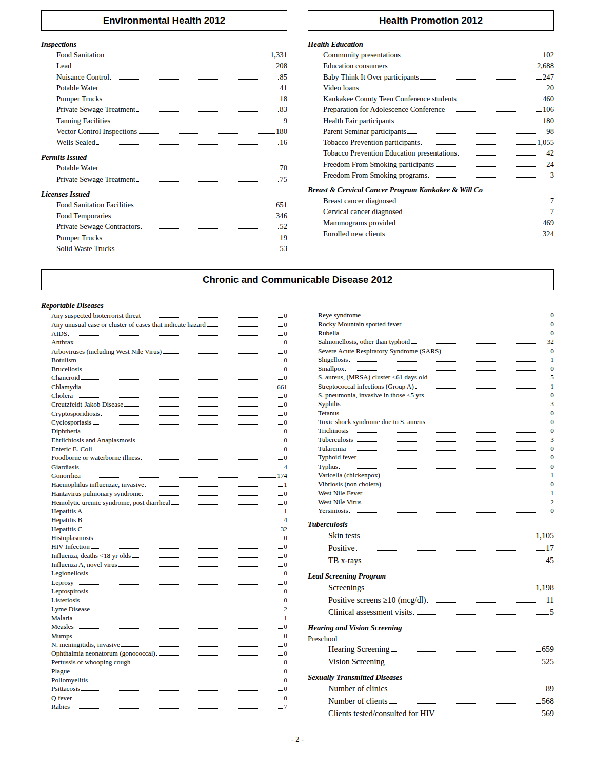Environmental Health 2012
Inspections
Food Sanitation 1,331
Lead 208
Nuisance Control 85
Potable Water 41
Pumper Trucks 18
Private Sewage Treatment 83
Tanning Facilities 9
Vector Control Inspections 180
Wells Sealed 16
Permits Issued
Potable Water 70
Private Sewage Treatment 75
Licenses Issued
Food Sanitation Facilities 651
Food Temporaries 346
Private Sewage Contractors 52
Pumper Trucks 19
Solid Waste Trucks 53
Health Promotion 2012
Health Education
Community presentations 102
Education consumers 2,688
Baby Think It Over participants 247
Video loans 20
Kankakee County Teen Conference students 460
Preparation for Adolescence Conference 106
Health Fair participants 180
Parent Seminar participants 98
Tobacco Prevention participants 1,055
Tobacco Prevention Education presentations 42
Freedom From Smoking participants 24
Freedom From Smoking programs 3
Breast & Cervical Cancer Program Kankakee & Will Co
Breast cancer diagnosed 7
Cervical cancer diagnosed 7
Mammograms provided 469
Enrolled new clients 324
Chronic and Communicable Disease 2012
Reportable Diseases
Any suspected bioterrorist threat 0
Any unusual case or cluster of cases that indicate hazard 0
AIDS 0
Anthrax 0
Arboviruses (including West Nile Virus) 0
Botulism 0
Brucellosis 0
Chancroid 0
Chlamydia 661
Cholera 0
Creutzfeldt-Jakob Disease 0
Cryptosporidiosis 0
Cyclosporiasis 0
Diphtheria 0
Ehrlichiosis and Anaplasmosis 0
Enteric E. Coli 0
Foodborne or waterborne illness 0
Giardiasis 4
Gonorrhea 174
Haemophilus influenzae, invasive 1
Hantavirus pulmonary syndrome 0
Hemolytic uremic syndrome, post diarrheal 0
Hepatitis A 1
Hepatitis B 4
Hepatitis C 32
Histoplasmosis 0
HIV Infection 0
Influenza, deaths <18 yr olds 0
Influenza A, novel virus 0
Legionellosis 0
Leprosy 0
Leptospirosis 0
Listeriosis 0
Lyme Disease 2
Malaria 1
Measles 0
Mumps 0
N. meningitidis, invasive 0
Ophthalmia neonatorum (gonococcal) 0
Pertussis or whooping cough 8
Plague 0
Poliomyelitis 0
Psittacosis 0
Q fever 0
Rabies 7
Reye syndrome 0
Rocky Mountain spotted fever 0
Rubella 0
Salmonellosis, other than typhoid 32
Severe Acute Respiratory Syndrome (SARS) 0
Shigellosis 1
Smallpox 0
S. aureus, (MRSA) cluster <61 days old 5
Streptococcal infections (Group A) 1
S. pneumonia, invasive in those <5 yrs 0
Syphilis 3
Tetanus 0
Toxic shock syndrome due to S. aureus 0
Trichinosis 0
Tuberculosis 3
Tularemia 0
Typhoid fever 0
Typhus 0
Varicella (chickenpox) 1
Vibriosis (non cholera) 0
West Nile Fever 1
West Nile Virus 2
Yersiniosis 0
Tuberculosis
Skin tests 1,105
Positive 17
TB x-rays 45
Lead Screening Program
Screenings 1,198
Positive screens ≥10 (mcg/dl) 11
Clinical assessment visits 5
Hearing and Vision Screening
Preschool
Hearing Screening 659
Vision Screening 525
Sexually Transmitted Diseases
Number of clinics 89
Number of clients 568
Clients tested/consulted for HIV 569
- 2 -